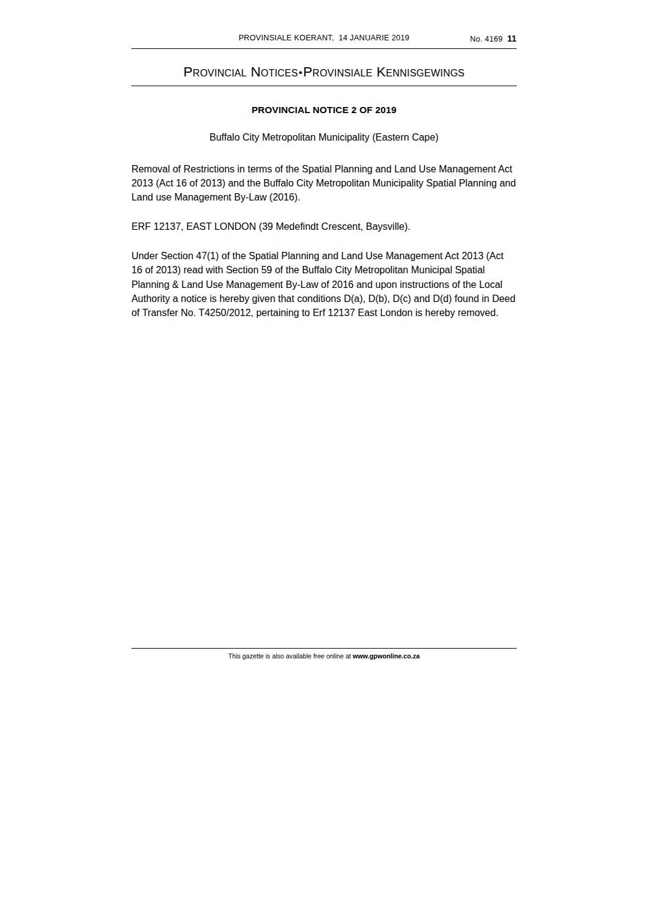PROVINSIALE KOERANT, 14 JANUARIE 2019
No. 4169 11
Provincial Notices•Provinsiale Kennisgewings
PROVINCIAL NOTICE 2 OF 2019
Buffalo City Metropolitan Municipality (Eastern Cape)
Removal of Restrictions in terms of the Spatial Planning and Land Use Management Act 2013 (Act 16 of 2013) and the Buffalo City Metropolitan Municipality Spatial Planning and Land use Management By-Law (2016).
ERF 12137, EAST LONDON (39 Medefindt Crescent, Baysville).
Under Section 47(1) of the Spatial Planning and Land Use Management Act 2013 (Act 16 of 2013) read with Section 59 of the Buffalo City Metropolitan Municipal Spatial Planning & Land Use Management By-Law of 2016 and upon instructions of the Local Authority a notice is hereby given that conditions D(a), D(b), D(c) and D(d) found in Deed of Transfer No. T4250/2012, pertaining to Erf 12137 East London is hereby removed.
This gazette is also available free online at www.gpwonline.co.za